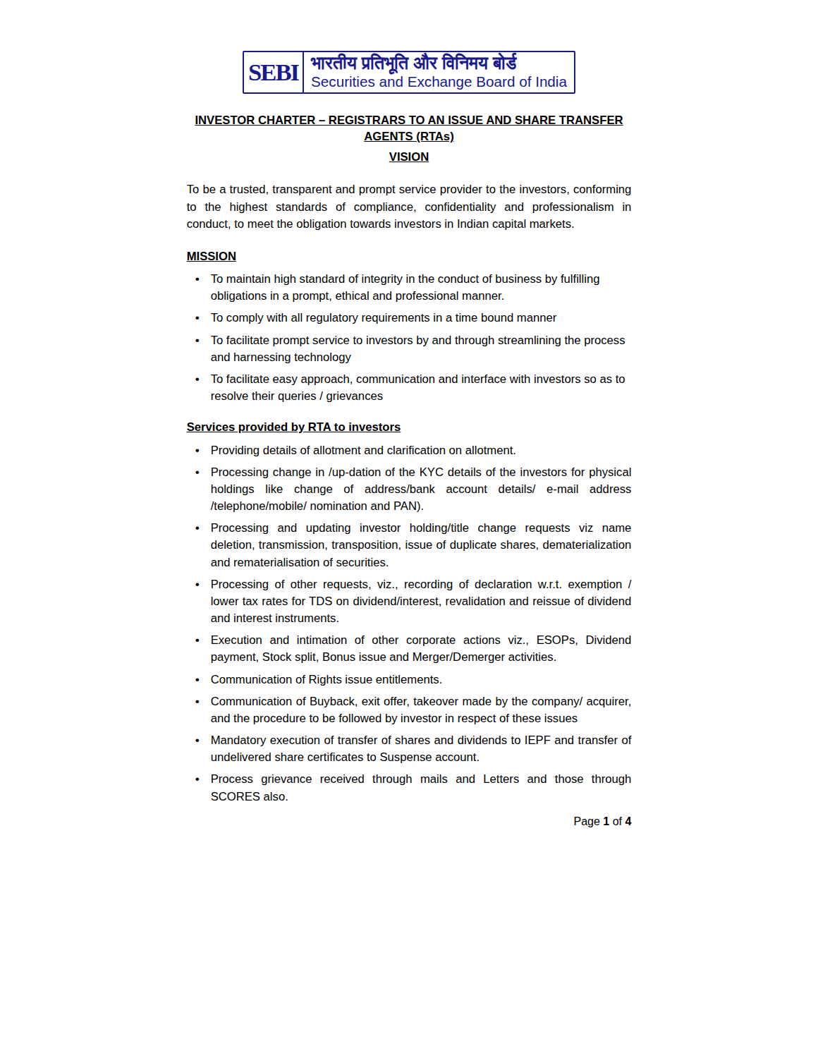SEBI
भारतीय प्रतिभूति और विनिमय बोर्ड
Securities and Exchange Board of India
INVESTOR CHARTER – REGISTRARS TO AN ISSUE AND SHARE TRANSFER AGENTS (RTAs)
VISION
To be a trusted, transparent and prompt service provider to the investors, conforming to the highest standards of compliance, confidentiality and professionalism in conduct, to meet the obligation towards investors in Indian capital markets.
MISSION
To maintain high standard of integrity in the conduct of business by fulfilling obligations in a prompt, ethical and professional manner.
To comply with all regulatory requirements in a time bound manner
To facilitate prompt service to investors by and through streamlining the process and harnessing technology
To facilitate easy approach, communication and interface with investors so as to resolve their queries / grievances
Services provided by RTA to investors
Providing details of allotment and clarification on allotment.
Processing change in /up-dation of the KYC details of the investors for physical holdings like change of address/bank account details/ e-mail address /telephone/mobile/ nomination and PAN).
Processing and updating investor holding/title change requests viz name deletion, transmission, transposition, issue of duplicate shares, dematerialization and rematerialisation of securities.
Processing of other requests, viz., recording of declaration w.r.t. exemption / lower tax rates for TDS on dividend/interest, revalidation and reissue of dividend and interest instruments.
Execution and intimation of other corporate actions viz., ESOPs, Dividend payment, Stock split, Bonus issue and Merger/Demerger activities.
Communication of Rights issue entitlements.
Communication of Buyback, exit offer, takeover made by the company/ acquirer, and the procedure to be followed by investor in respect of these issues
Mandatory execution of transfer of shares and dividends to IEPF and transfer of undelivered share certificates to Suspense account.
Process grievance received through mails and Letters and those through SCORES also.
Page 1 of 4